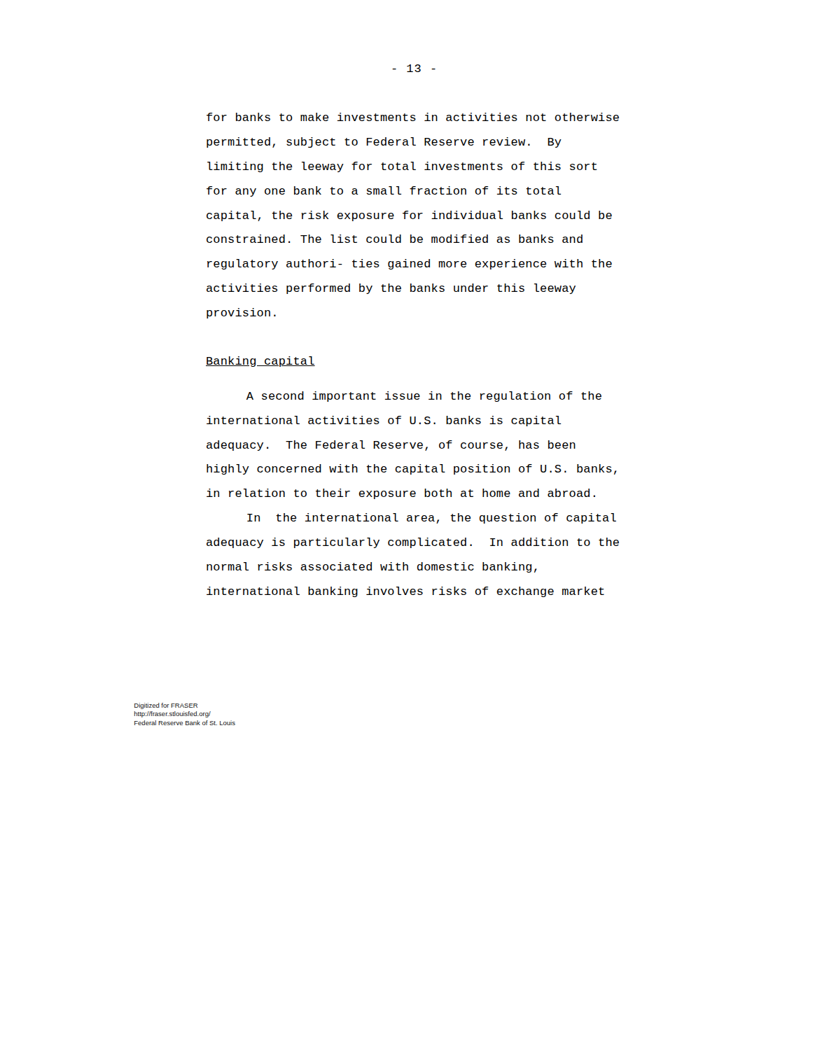- 13 -
for banks to make investments in activities not otherwise permitted, subject to Federal Reserve review. By limiting the leeway for total investments of this sort for any one bank to a small fraction of its total capital, the risk exposure for individual banks could be constrained. The list could be modified as banks and regulatory authori- ties gained more experience with the activities performed by the banks under this leeway provision.
Banking capital
A second important issue in the regulation of the international activities of U.S. banks is capital adequacy. The Federal Reserve, of course, has been highly concerned with the capital position of U.S. banks, in relation to their exposure both at home and abroad.
In the international area, the question of capital adequacy is particularly complicated. In addition to the normal risks associated with domestic banking, international banking involves risks of exchange market
Digitized for FRASER
http://fraser.stlouisfed.org/
Federal Reserve Bank of St. Louis